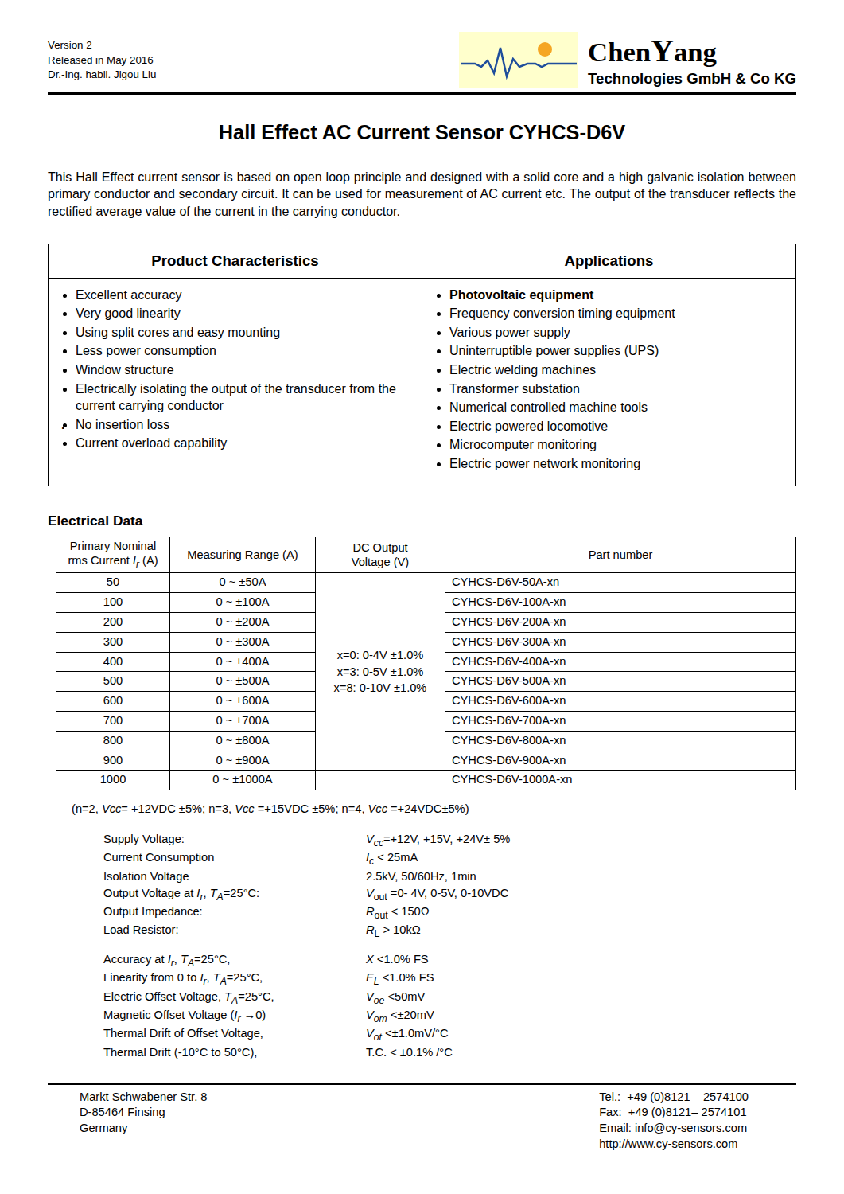Version 2
Released in May 2016
Dr.-Ing. habil. Jigou Liu
ChenYang
Technologies GmbH & Co KG
Hall Effect AC Current Sensor CYHCS-D6V
This Hall Effect current sensor is based on open loop principle and designed with a solid core and a high galvanic isolation between primary conductor and secondary circuit. It can be used for measurement of AC current etc. The output of the transducer reflects the rectified average value of the current in the carrying conductor.
| Product Characteristics | Applications |
| --- | --- |
| Excellent accuracy Very good linearity Using split cores and easy mounting Less power consumption Window structure Electrically isolating the output of the transducer from the current carrying conductor No insertion loss Current overload capability | Photovoltaic equipment Frequency conversion timing equipment Various power supply Uninterruptible power supplies (UPS) Electric welding machines Transformer substation Numerical controlled machine tools Electric powered locomotive Microcomputer monitoring Electric power network monitoring |
Electrical Data
| Primary Nominal rms Current I r (A) | Measuring Range (A) | DC Output Voltage (V) | Part number |
| --- | --- | --- | --- |
| 50 | 0 ~ ±50A | x=0: 0-4V ±1.0% x=3: 0-5V ±1.0% x=8: 0-10V ±1.0% | CYHCS-D6V-50A-xn |
| 100 | 0 ~ ±100A | CYHCS-D6V-100A-xn |
| 200 | 0 ~ ±200A | CYHCS-D6V-200A-xn |
| 300 | 0 ~ ±300A | CYHCS-D6V-300A-xn |
| 400 | 0 ~ ±400A | CYHCS-D6V-400A-xn |
| 500 | 0 ~ ±500A | CYHCS-D6V-500A-xn |
| 600 | 0 ~ ±600A | CYHCS-D6V-600A-xn |
| 700 | 0 ~ ±700A | CYHCS-D6V-700A-xn |
| 800 | 0 ~ ±800A | CYHCS-D6V-800A-xn |
| 900 | 0 ~ ±900A | CYHCS-D6V-900A-xn |
| 1000 | 0 ~ ±1000A | | CYHCS-D6V-1000A-xn |
(n=2, Vcc= +12VDC ±5%; n=3, Vcc =+15VDC ±5%; n=4, Vcc =+24VDC±5%)
| Supply Voltage: | V cc =+12V, +15V, +24V± 5% |
| Current Consumption | I c < 25mA |
| Isolation Voltage | 2.5kV, 50/60Hz, 1min |
| Output Voltage at I r , T A =25°C: | V out =0- 4V, 0-5V, 0-10VDC |
| Output Impedance: | R out < 150Ω |
| Load Resistor: | R L > 10kΩ |
| Accuracy at I r , T A =25°C, | X <1.0% FS |
| Linearity from 0 to I r , T A =25°C, | E L <1.0% FS |
| Electric Offset Voltage, T A =25°C, | V oe <50mV |
| Magnetic Offset Voltage ( I r →0) | V om <±20mV |
| Thermal Drift of Offset Voltage, | V ot <±1.0mV/°C |
| Thermal Drift (-10°C to 50°C), | T.C. < ±0.1% /°C |
Markt Schwabener Str. 8
D-85464 Finsing
Germany
Tel.: +49 (0)8121 – 2574100
Fax: +49 (0)8121– 2574101
Email: info@cy-sensors.com
http://www.cy-sensors.com